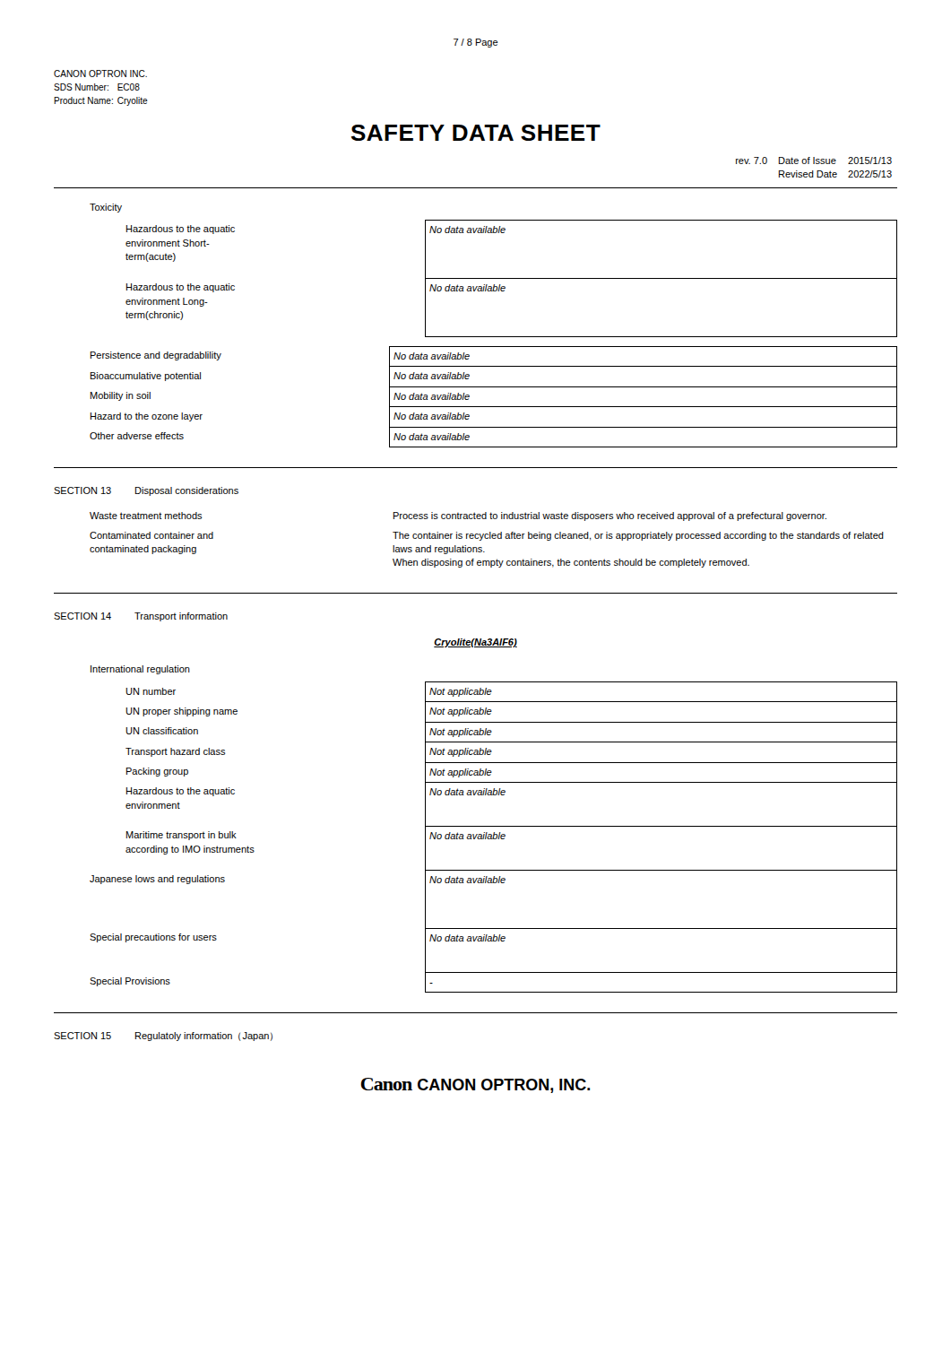7 / 8 Page
| CANON OPTRON INC. |
| SDS Number: | EC08 |
| Product Name: | Cryolite |
SAFETY DATA SHEET
| rev. 7.0 | Date of Issue | 2015/1/13 |
| | Revised Date | 2022/5/13 |
Toxicity
| Hazardous to the aquatic environment Short- term(acute) | No data available |
| Hazardous to the aquatic environment Long- term(chronic) | No data available |
| Persistence and degradablility | No data available |
| Bioaccumulative potential | No data available |
| Mobility in soil | No data available |
| Hazard to the ozone layer | No data available |
| Other adverse effects | No data available |
SECTION 13 Disposal considerations
| Waste treatment methods | Process is contracted to industrial waste disposers who received approval of a prefectural governor. |
| Contaminated container and contaminated packaging | The container is recycled after being cleaned, or is appropriately processed according to the standards of related laws and regulations. When disposing of empty containers, the contents should be completely removed. |
SECTION 14 Transport information
Cryolite(Na3AlF6)
International regulation
| UN number | Not applicable |
| UN proper shipping name | Not applicable |
| UN classification | Not applicable |
| Transport hazard class | Not applicable |
| Packing group | Not applicable |
| Hazardous to the aquatic environment | No data available |
| Maritime transport in bulk according to IMO instruments | No data available |
| Japanese lows and regulations | No data available |
| Special precautions for users | No data available |
| Special Provisions | - |
SECTION 15 Regulatoly information（Japan）
Canon CANON OPTRON, INC.